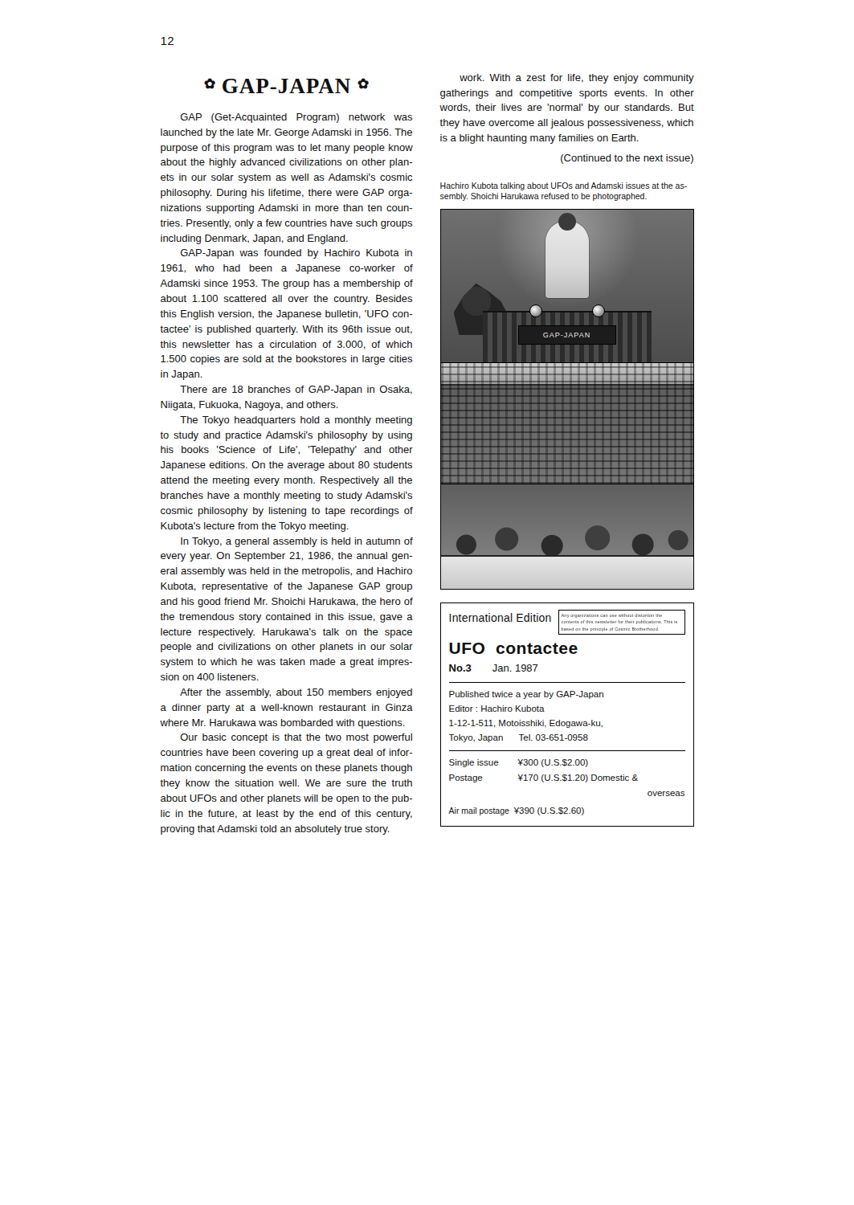12
✿ GAP-JAPAN ✿
GAP (Get-Acquainted Program) network was launched by the late Mr. George Adamski in 1956. The purpose of this program was to let many people know about the highly advanced civilizations on other planets in our solar system as well as Adamski's cosmic philosophy. During his lifetime, there were GAP organizations supporting Adamski in more than ten countries. Presently, only a few countries have such groups including Denmark, Japan, and England.
GAP-Japan was founded by Hachiro Kubota in 1961, who had been a Japanese co-worker of Adamski since 1953. The group has a membership of about 1.100 scattered all over the country. Besides this English version, the Japanese bulletin, 'UFO contactee' is published quarterly. With its 96th issue out, this newsletter has a circulation of 3.000, of which 1.500 copies are sold at the bookstores in large cities in Japan.
There are 18 branches of GAP-Japan in Osaka, Niigata, Fukuoka, Nagoya, and others.
The Tokyo headquarters hold a monthly meeting to study and practice Adamski's philosophy by using his books 'Science of Life', 'Telepathy' and other Japanese editions. On the average about 80 students attend the meeting every month. Respectively all the branches have a monthly meeting to study Adamski's cosmic philosophy by listening to tape recordings of Kubota's lecture from the Tokyo meeting.
In Tokyo, a general assembly is held in autumn of every year. On September 21, 1986, the annual general assembly was held in the metropolis, and Hachiro Kubota, representative of the Japanese GAP group and his good friend Mr. Shoichi Harukawa, the hero of the tremendous story contained in this issue, gave a lecture respectively. Harukawa's talk on the space people and civilizations on other planets in our solar system to which he was taken made a great impression on 400 listeners.
After the assembly, about 150 members enjoyed a dinner party at a well-known restaurant in Ginza where Mr. Harukawa was bombarded with questions.
Our basic concept is that the two most powerful countries have been covering up a great deal of information concerning the events on these planets though they know the situation well. We are sure the truth about UFOs and other planets will be open to the public in the future, at least by the end of this century, proving that Adamski told an absolutely true story.
work. With a zest for life, they enjoy community gatherings and competitive sports events. In other words, their lives are 'normal' by our standards. But they have overcome all jealous possessiveness, which is a blight haunting many families on Earth.
(Continued to the next issue)
Hachiro Kubota talking about UFOs and Adamski issues at the assembly. Shoichi Harukawa refused to be photographed.
GAP-JAPAN
International Edition
Any organizations can use without distortion the contents of this newsletter for their publications. This is based on the principle of Cosmic Brotherhood.
UFO contactee
No.3 Jan. 1987
Published twice a year by GAP-Japan
Editor : Hachiro Kubota
1-12-1-511, Motoisshiki, Edogawa-ku,
Tokyo, Japan Tel. 03-651-0958
| Single issue | ¥300 (U.S.$2.00) |
| Postage | ¥170 (U.S.$1.20) Domestic & |
| | overseas |
Air mail postage ¥390 (U.S.$2.60)